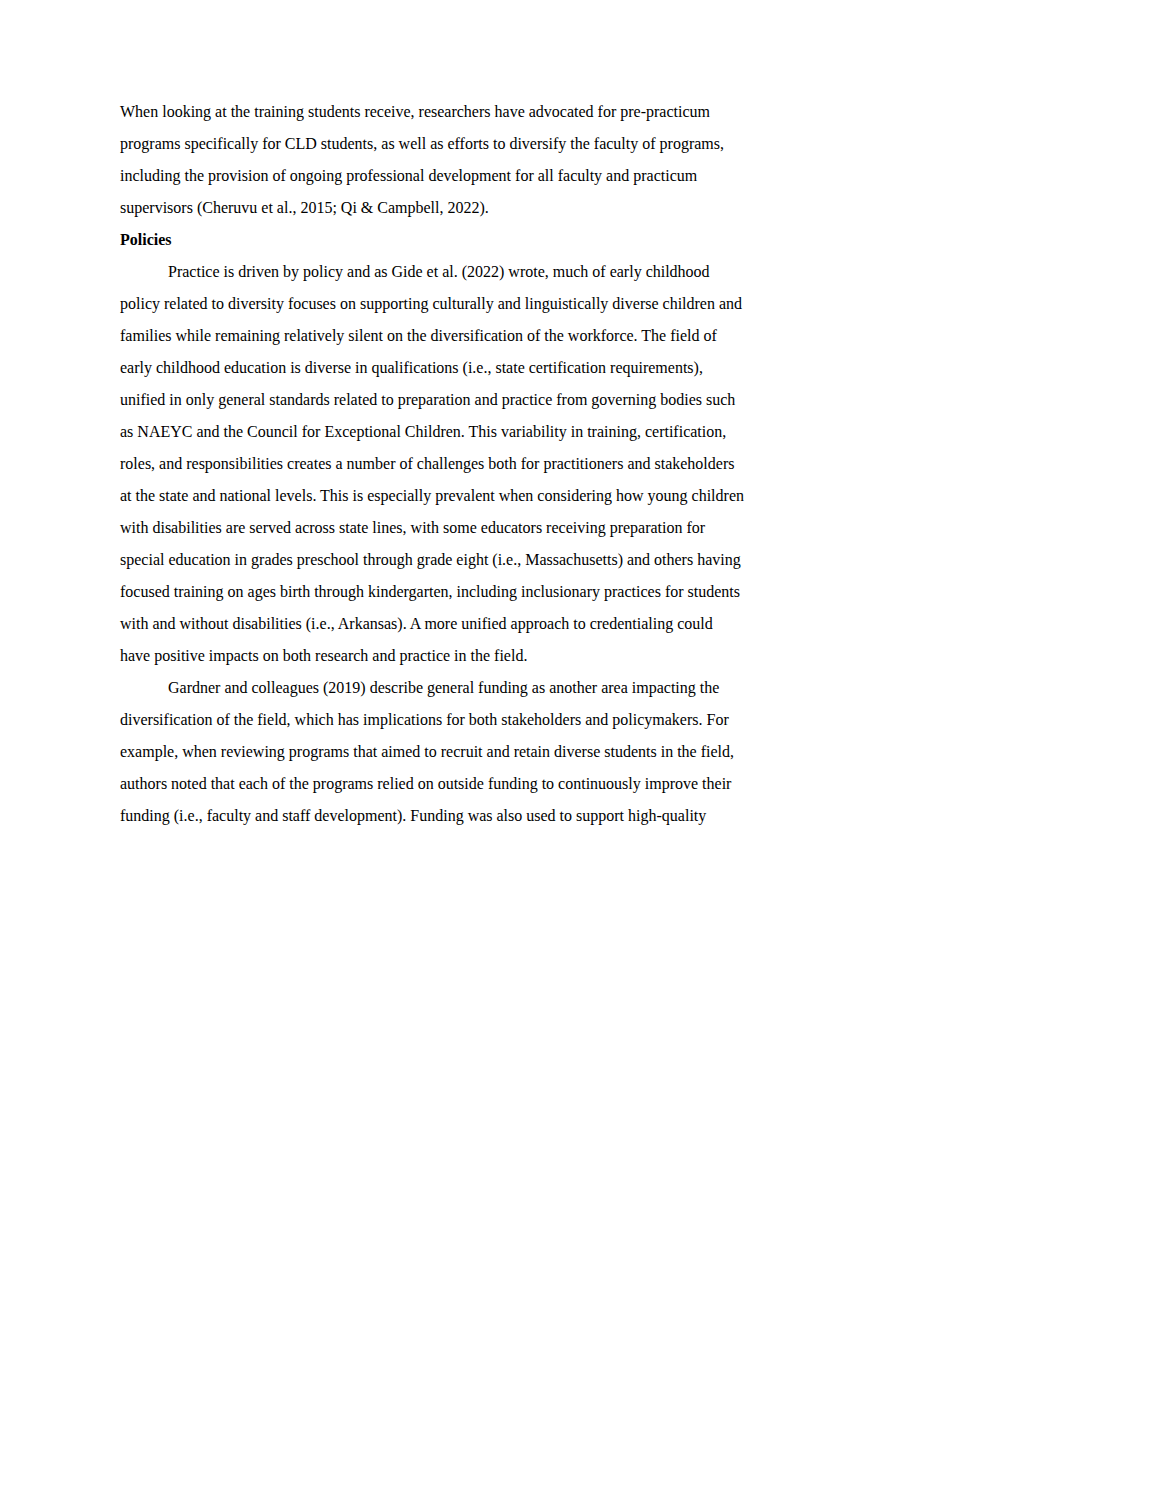When looking at the training students receive, researchers have advocated for pre-practicum programs specifically for CLD students, as well as efforts to diversify the faculty of programs, including the provision of ongoing professional development for all faculty and practicum supervisors (Cheruvu et al., 2015; Qi & Campbell, 2022).
Policies
Practice is driven by policy and as Gide et al. (2022) wrote, much of early childhood policy related to diversity focuses on supporting culturally and linguistically diverse children and families while remaining relatively silent on the diversification of the workforce. The field of early childhood education is diverse in qualifications (i.e., state certification requirements), unified in only general standards related to preparation and practice from governing bodies such as NAEYC and the Council for Exceptional Children. This variability in training, certification, roles, and responsibilities creates a number of challenges both for practitioners and stakeholders at the state and national levels. This is especially prevalent when considering how young children with disabilities are served across state lines, with some educators receiving preparation for special education in grades preschool through grade eight (i.e., Massachusetts) and others having focused training on ages birth through kindergarten, including inclusionary practices for students with and without disabilities (i.e., Arkansas). A more unified approach to credentialing could have positive impacts on both research and practice in the field.
Gardner and colleagues (2019) describe general funding as another area impacting the diversification of the field, which has implications for both stakeholders and policymakers. For example, when reviewing programs that aimed to recruit and retain diverse students in the field, authors noted that each of the programs relied on outside funding to continuously improve their funding (i.e., faculty and staff development). Funding was also used to support high-quality